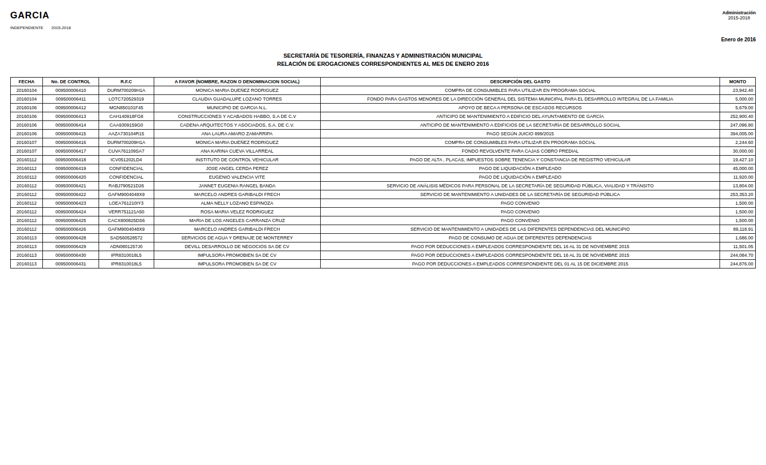GARCIA
INDEPENDIENTE 2015-2018
Administración
2015-2018
Enero de 2016
SECRETARÍA DE TESORERÍA, FINANZAS Y ADMINISTRACIÓN MUNICIPAL
RELACIÓN DE EROGACIONES CORRESPONDIENTES AL MES DE ENERO 2016
| FECHA | No. DE CONTROL | R.F.C | A FAVOR (NOMBRE, RAZON O DENOMINACION SOCIAL) | DESCRIPCIÓN DEL GASTO | MONTO |
| --- | --- | --- | --- | --- | --- |
| 20160104 | 009500006410 | DURM700209H1A | MONICA MARIA DUEÑEZ RODRIGUEZ | COMPRA DE CONSUMIBLES PARA UTILIZAR EN PROGRAMA SOCIAL | 23,942.40 |
| 20160104 | 009500006411 | LOTC720529319 | CLAUDIA GUADALUPE LOZANO TORRES | FONDO PARA GASTOS MENORES DE LA DIRECCIÓN GENERAL DEL SISTEMA MUNICIPAL PARA EL DESARROLLO INTEGRAL DE LA FAMILIA | 5,000.00 |
| 20160106 | 009500006412 | MGN850101F45 | MUNICIPIO DE GARCIA N.L. | APOYO DE BECA A PERSONA DE ESCASOS RECURSOS | 5,679.00 |
| 20160106 | 009500006413 | CAH140918FG8 | CONSTRUCCIONES Y ACABADOS HABBO, S.A DE C.V | ANTICIPO DE MANTENIMIENTO A EDIFICIO DEL AYUNTAMIENTO DE GARCÍA | 252,900.40 |
| 20160106 | 009500006414 | CAA9309159G0 | CADENA ARQUITECTOS Y ASOCIADOS, S.A. DE C.V. | ANTICIPO DE MANTENIMIENTO A EDIFICIOS DE LA SECRETARÍA DE DESARROLLO SOCIAL | 247,096.80 |
| 20160106 | 009500006415 | AAZA730104R15 | ANA LAURA AMARO ZAMARRIPA | PAGO SEGÚN JUICIO 899/2015 | 394,005.00 |
| 20160107 | 009500006416 | DURM700209H1A | MONICA MARIA DUEÑEZ RODRIGUEZ | COMPRA DE CONSUMIBLES PARA UTILIZAR EN PROGRAMA SOCIAL | 2,244.60 |
| 20160107 | 009500006417 | CUVA761109SA7 | ANA KARINA CUEVA VILLARREAL | FONDO REVOLVENTE PARA CAJAS COBRO PREDIAL | 30,000.00 |
| 20160112 | 009500006418 | ICV051202LD4 | INSTITUTO DE CONTROL VEHICULAR | PAGO DE ALTA , PLACAS, IMPUESTOS SOBRE TENENCIA Y CONSTANCIA DE REGISTRO VEHICULAR | 19,427.10 |
| 20160112 | 009500006419 | CONFIDENCIAL | JOSE ANGEL CERDA PEREZ | PAGO DE LIQUIDACIÓN A EMPLEADO | 45,000.00 |
| 20160112 | 009500006420 | CONFIDENCIAL | EUGENIO VALENCIA VITE | PAGO DE LIQUIDACIÓN A EMPLEADO | 11,920.00 |
| 20160112 | 009500006421 | RABJ790521D26 | JANNET EUGENIA RANGEL BANDA | SERVICIO DE ANÁLISIS MÉDICOS PARA PERSONAL DE LA SECRETARÍA DE SEGURIDAD PÚBLICA, VIALIDAD Y TRÁNSITO | 13,804.00 |
| 20160112 | 009500006422 | GAFM9004048X9 | MARCELO ANDRES GARIBALDI FRECH | SERVICIO DE MANTENIMIENTO A UNIDADES DE LA SECRETARÍA DE SEGURIDAD PÚBLICA | 253,353.20 |
| 20160112 | 009500006423 | LOEA761210IY3 | ALMA NELLY LOZANO ESPINOZA | PAGO CONVENIO | 1,500.00 |
| 20160112 | 009500006424 | VERR751121A50 | ROSA MARIA VELEZ RODRIGUEZ | PAGO CONVENIO | 1,500.00 |
| 20160112 | 009500006425 | CACX800825DS6 | MARIA DE LOS ANGELES CARRANZA CRUZ | PAGO CONVENIO | 1,500.00 |
| 20160112 | 009500006426 | GAFM9004048X9 | MARCELO ANDRES GARIBALDI FRECH | SERVICIO DE MANTENIMIENTO A UNIDADES DE LAS DIFERENTES DEPENDENCIAS DEL MUNICIPIO | 89,118.91 |
| 20160113 | 009500006428 | SAD560528572 | SERVICIOS DE AGUA Y DRENAJE DE MONTERREY | PAGO DE CONSUMO DE AGUA DE DIFERENTES DEPENDENCIAS | 1,686.00 |
| 20160113 | 009500006429 | ADN0801257J0 | DEVILL DESARROLLO DE NEGOCIOS SA DE CV | PAGO POR DEDUCCIONES A EMPLEADOS CORRESPONDIENTE DEL 16 AL 31 DE NOVIEMBRE 2015 | 11,501.05 |
| 20160113 | 009500006430 | IPR8310018L5 | IMPULSORA PROMOBIEN SA DE CV | PAGO POR DEDUCCIONES A EMPLEADOS CORRESPONDIENTE DEL 16 AL 31 DE NOVIEMBRE 2015 | 244,084.70 |
| 20160113 | 009500006431 | IPR8310018L5 | IMPULSORA PROMOBIEN SA DE CV | PAGO POR DEDUCCIONES A EMPLEADOS CORRESPONDIENTE DEL 01 AL 15 DE DICIEMBRE 2015 | 244,876.00 |